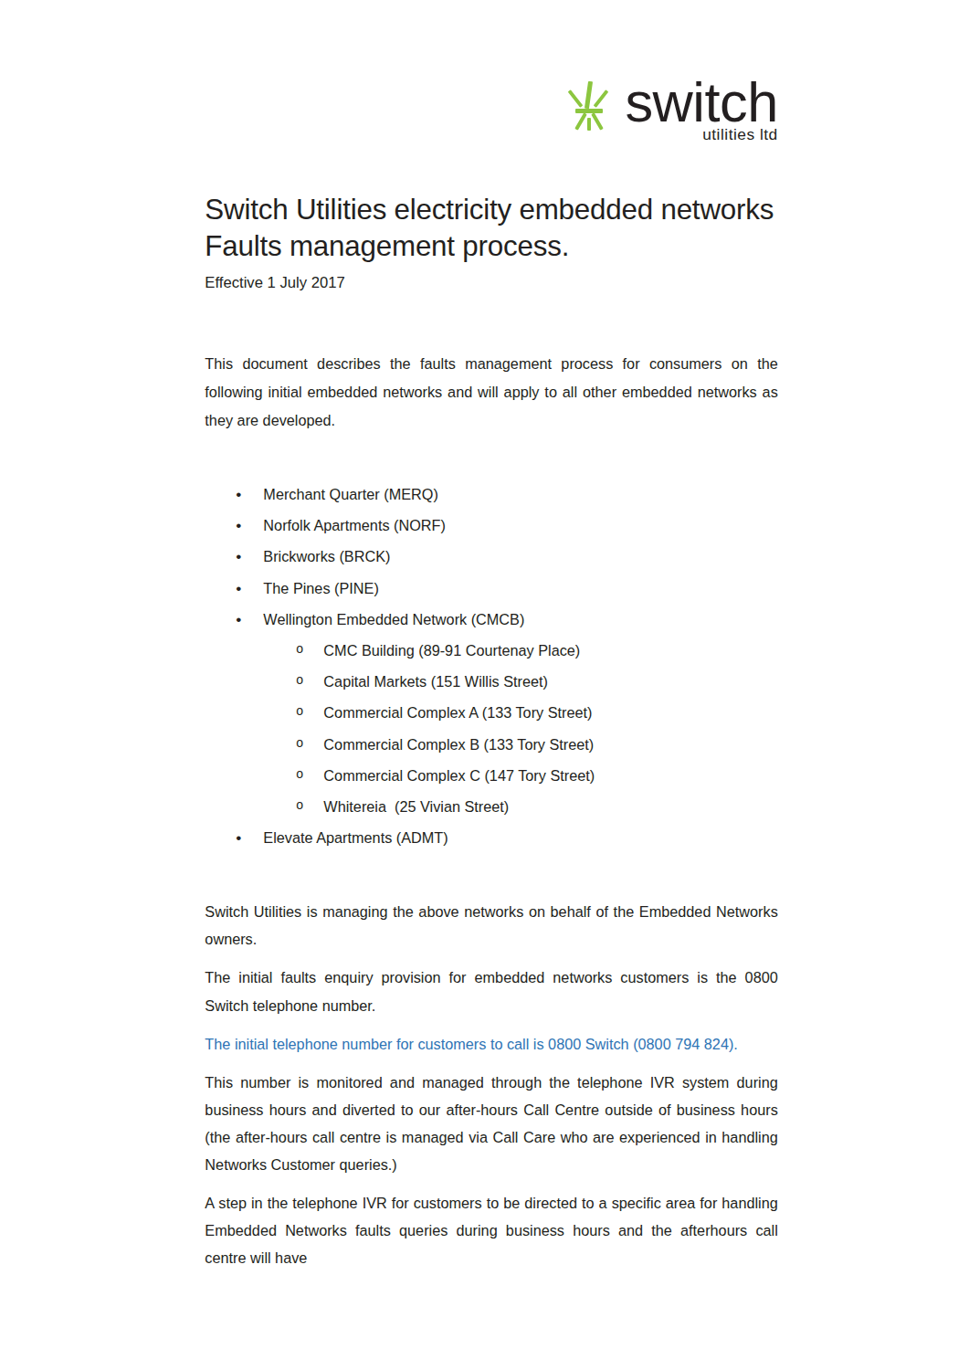switch
utilities ltd
Switch Utilities electricity embedded networks Faults management process.
Effective 1 July 2017
This document describes the faults management process for consumers on the following initial embedded networks and will apply to all other embedded networks as they are developed.
Merchant Quarter (MERQ)
Norfolk Apartments (NORF)
Brickworks (BRCK)
The Pines (PINE)
Wellington Embedded Network (CMCB)
CMC Building (89-91 Courtenay Place)
Capital Markets (151 Willis Street)
Commercial Complex A (133 Tory Street)
Commercial Complex B (133 Tory Street)
Commercial Complex C (147 Tory Street)
Whitereia (25 Vivian Street)
Elevate Apartments (ADMT)
Switch Utilities is managing the above networks on behalf of the Embedded Networks owners.
The initial faults enquiry provision for embedded networks customers is the 0800 Switch telephone number.
The initial telephone number for customers to call is 0800 Switch (0800 794 824).
This number is monitored and managed through the telephone IVR system during business hours and diverted to our after-hours Call Centre outside of business hours (the after-hours call centre is managed via Call Care who are experienced in handling Networks Customer queries.)
A step in the telephone IVR for customers to be directed to a specific area for handling Embedded Networks faults queries during business hours and the afterhours call centre will have